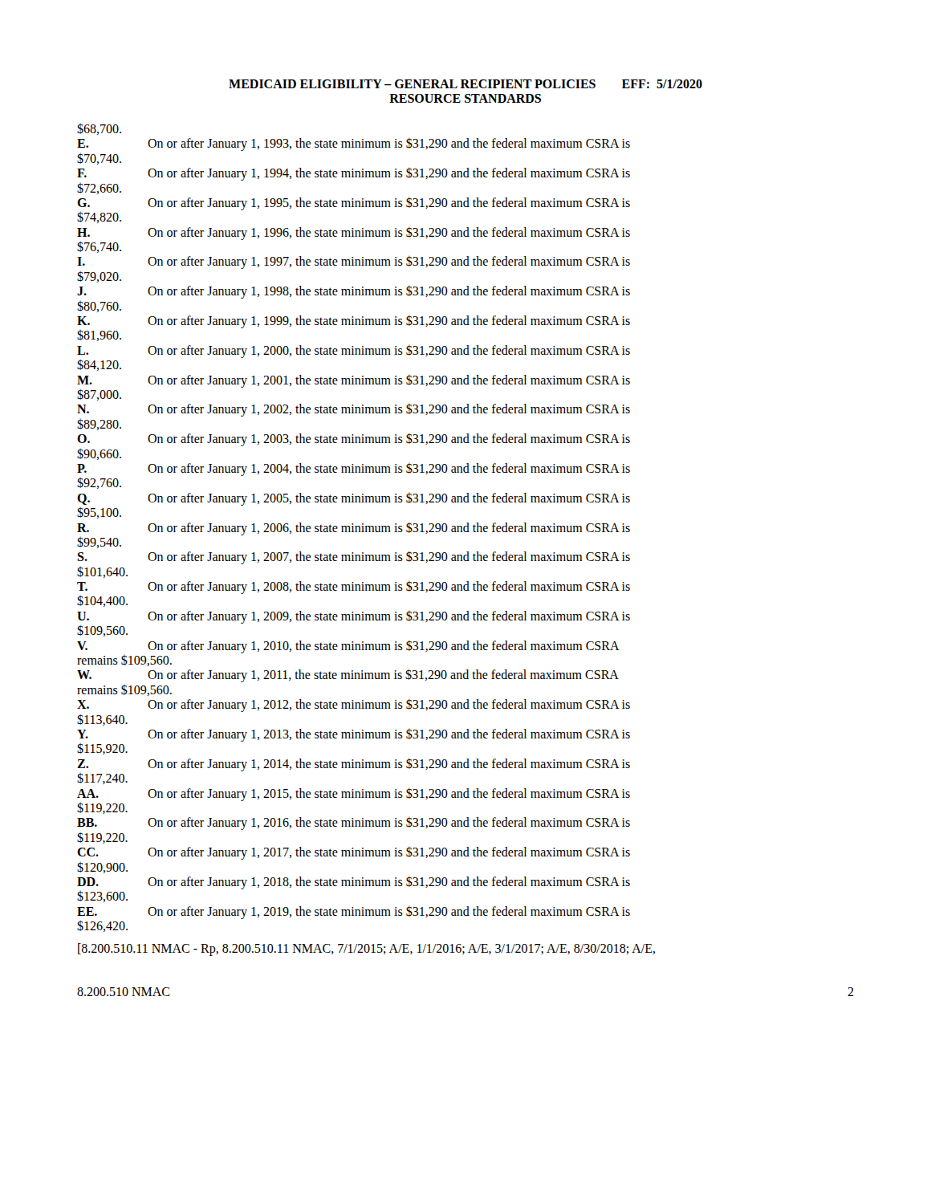MEDICAID ELIGIBILITY – GENERAL RECIPIENT POLICIESEFF: 5/1/2020 RESOURCE STANDARDS
$68,700.
| E. | On or after January 1, 1993, the state minimum is $31,290 and the federal maximum CSRA is |
| $70,740. |
| F. | On or after January 1, 1994, the state minimum is $31,290 and the federal maximum CSRA is |
| $72,660. |
| G. | On or after January 1, 1995, the state minimum is $31,290 and the federal maximum CSRA is |
| $74,820. |
| H. | On or after January 1, 1996, the state minimum is $31,290 and the federal maximum CSRA is |
| $76,740. |
| I. | On or after January 1, 1997, the state minimum is $31,290 and the federal maximum CSRA is |
| $79,020. |
| J. | On or after January 1, 1998, the state minimum is $31,290 and the federal maximum CSRA is |
| $80,760. |
| K. | On or after January 1, 1999, the state minimum is $31,290 and the federal maximum CSRA is |
| $81,960. |
| L. | On or after January 1, 2000, the state minimum is $31,290 and the federal maximum CSRA is |
| $84,120. |
| M. | On or after January 1, 2001, the state minimum is $31,290 and the federal maximum CSRA is |
| $87,000. |
| N. | On or after January 1, 2002, the state minimum is $31,290 and the federal maximum CSRA is |
| $89,280. |
| O. | On or after January 1, 2003, the state minimum is $31,290 and the federal maximum CSRA is |
| $90,660. |
| P. | On or after January 1, 2004, the state minimum is $31,290 and the federal maximum CSRA is |
| $92,760. |
| Q. | On or after January 1, 2005, the state minimum is $31,290 and the federal maximum CSRA is |
| $95,100. |
| R. | On or after January 1, 2006, the state minimum is $31,290 and the federal maximum CSRA is |
| $99,540. |
| S. | On or after January 1, 2007, the state minimum is $31,290 and the federal maximum CSRA is |
| $101,640. |
| T. | On or after January 1, 2008, the state minimum is $31,290 and the federal maximum CSRA is |
| $104,400. |
| U. | On or after January 1, 2009, the state minimum is $31,290 and the federal maximum CSRA is |
| $109,560. |
| V. | On or after January 1, 2010, the state minimum is $31,290 and the federal maximum CSRA |
| remains $109,560. |
| W. | On or after January 1, 2011, the state minimum is $31,290 and the federal maximum CSRA |
| remains $109,560. |
| X. | On or after January 1, 2012, the state minimum is $31,290 and the federal maximum CSRA is |
| $113,640. |
| Y. | On or after January 1, 2013, the state minimum is $31,290 and the federal maximum CSRA is |
| $115,920. |
| Z. | On or after January 1, 2014, the state minimum is $31,290 and the federal maximum CSRA is |
| $117,240. |
| AA. | On or after January 1, 2015, the state minimum is $31,290 and the federal maximum CSRA is |
| $119,220. |
| BB. | On or after January 1, 2016, the state minimum is $31,290 and the federal maximum CSRA is |
| $119,220. |
| CC. | On or after January 1, 2017, the state minimum is $31,290 and the federal maximum CSRA is |
| $120,900. |
| DD. | On or after January 1, 2018, the state minimum is $31,290 and the federal maximum CSRA is |
| $123,600. |
| EE. | On or after January 1, 2019, the state minimum is $31,290 and the federal maximum CSRA is |
| $126,420. |
[8.200.510.11 NMAC - Rp, 8.200.510.11 NMAC, 7/1/2015; A/E, 1/1/2016; A/E, 3/1/2017; A/E, 8/30/2018; A/E,
8.200.510 NMAC 2